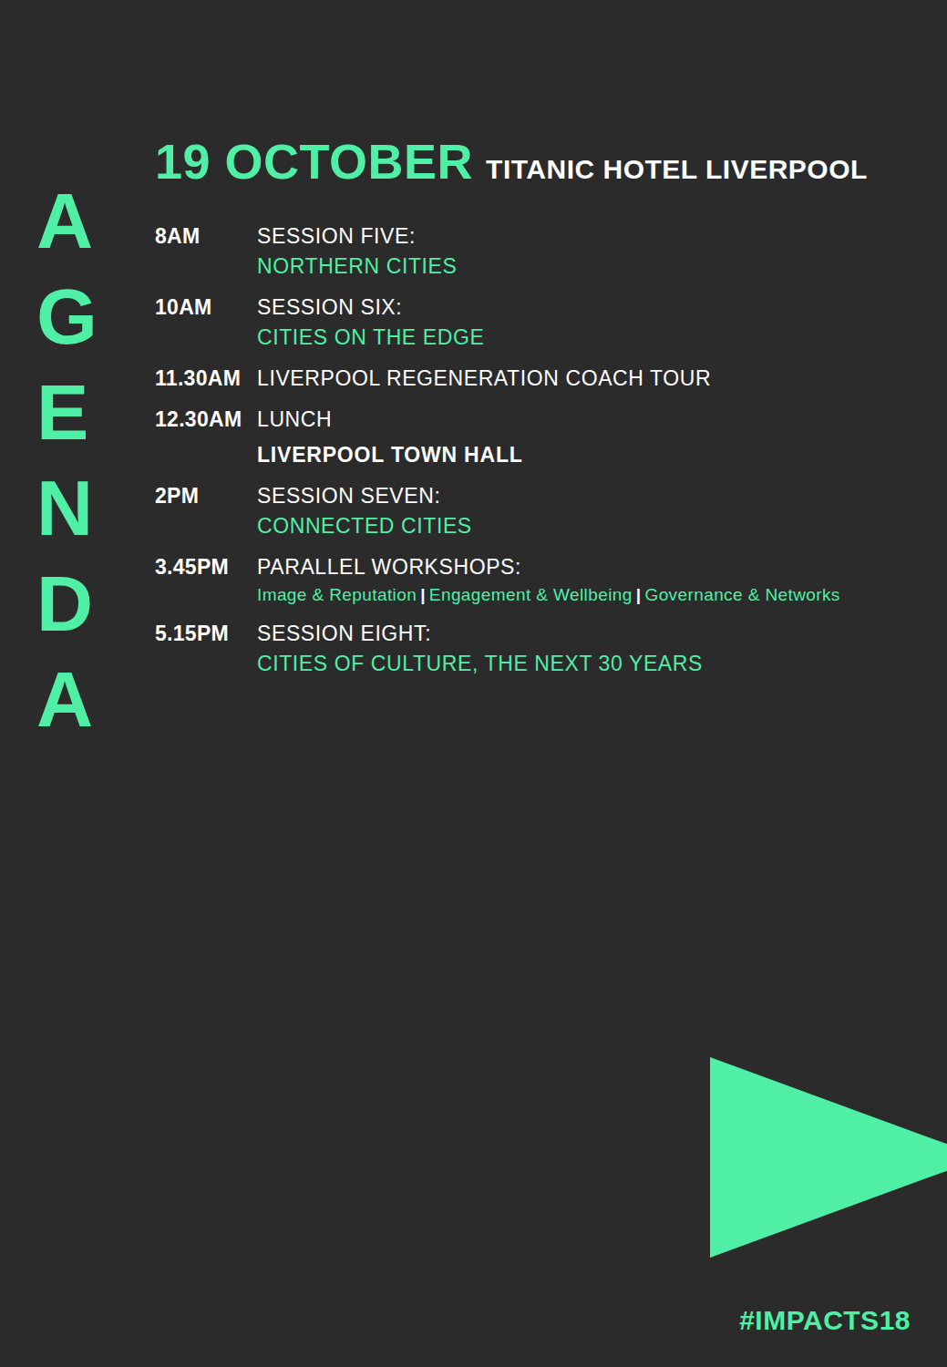A G E N D A
19 October Titanic Hotel Liverpool
| 8am | Session Five: |
| | Northern Cities |
| 10am | Session Six: |
| | Cities on the Edge |
| 11.30am | Liverpool Regeneration Coach Tour |
| 12.30am | Lunch |
| | Liverpool Town Hall |
| 2pm | Session Seven: |
| | Connected Cities |
| 3.45pm | Parallel Workshops: |
| | Image & Reputation / Engagement & Wellbeing / Governance & Networks |
| 5.15pm | Session Eight: |
| | Cities of Culture, the Next 30 Years |
#IMPACTS18